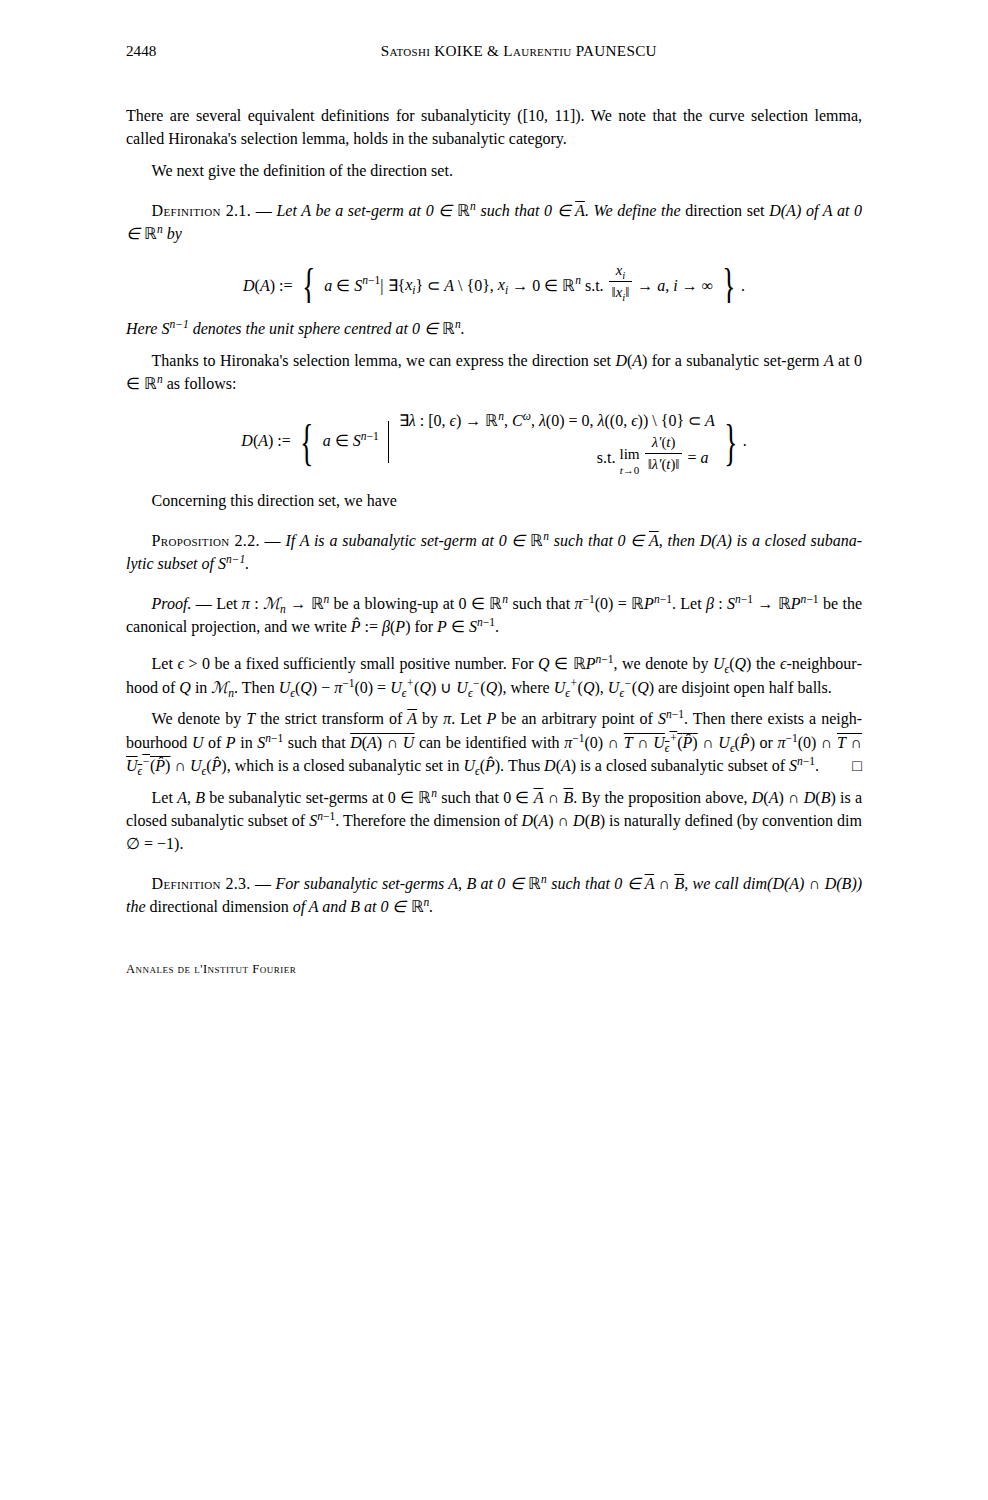2448 Satoshi KOIKE & Laurentiu PAUNESCU
There are several equivalent definitions for subanalyticity ([10, 11]). We note that the curve selection lemma, called Hironaka's selection lemma, holds in the subanalytic category.
We next give the definition of the direction set.
Definition 2.1. — Let A be a set-germ at 0 ∈ ℝn such that 0 ∈ A. We define the direction set D(A) of A at 0 ∈ ℝn by
D(A) := { a ∈ Sn−1| ∃{xi} ⊂ A \ {0}, xi → 0 ∈ ℝn s.t. xi‖xi‖ → a, i → ∞ }.
Here Sn−1 denotes the unit sphere centred at 0 ∈ ℝn.
Thanks to Hironaka's selection lemma, we can express the direction set D(A) for a subanalytic set-germ A at 0 ∈ ℝn as follows:
D(A) := { a ∈ Sn−1 ∃λ : [0, ϵ) → ℝn, Cω, λ(0) = 0, λ((0, ϵ)) \ {0} ⊂ A s.t. lim t→0 λ′(t)‖λ′(t)‖ = a }.
Concerning this direction set, we have
Proposition 2.2. — If A is a subanalytic set-germ at 0 ∈ ℝn such that 0 ∈ A, then D(A) is a closed subanalytic subset of Sn−1.
Proof. — Let π : ℳn → ℝn be a blowing-up at 0 ∈ ℝn such that π−1(0) = ℝPn−1. Let β : Sn−1 → ℝPn−1 be the canonical projection, and we write P̂ := β(P) for P ∈ Sn−1.
Let ϵ > 0 be a fixed sufficiently small positive number. For Q ∈ ℝPn−1, we denote by Uϵ(Q) the ϵ-neighbourhood of Q in ℳn. Then Uϵ(Q) − π−1(0) = Uϵ+(Q) ∪ Uϵ−(Q), where Uϵ+(Q), Uϵ−(Q) are disjoint open half balls.
We denote by T the strict transform of A by π. Let P be an arbitrary point of Sn−1. Then there exists a neighbourhood U of P in Sn−1 such that D(A) ∩ U can be identified with π−1(0) ∩ T ∩ Uϵ+(P̂) ∩ Uϵ(P̂) or π−1(0) ∩ T ∩ Uϵ−(P̂) ∩ Uϵ(P̂), which is a closed subanalytic set in Uϵ(P̂). Thus D(A) is a closed subanalytic subset of Sn−1. □
Let A, B be subanalytic set-germs at 0 ∈ ℝn such that 0 ∈ A ∩ B. By the proposition above, D(A) ∩ D(B) is a closed subanalytic subset of Sn−1. Therefore the dimension of D(A) ∩ D(B) is naturally defined (by convention dim ∅ = −1).
Definition 2.3. — For subanalytic set-germs A, B at 0 ∈ ℝn such that 0 ∈ A ∩ B, we call dim(D(A) ∩ D(B)) the directional dimension of A and B at 0 ∈ ℝn.
Annales de l'Institut Fourier